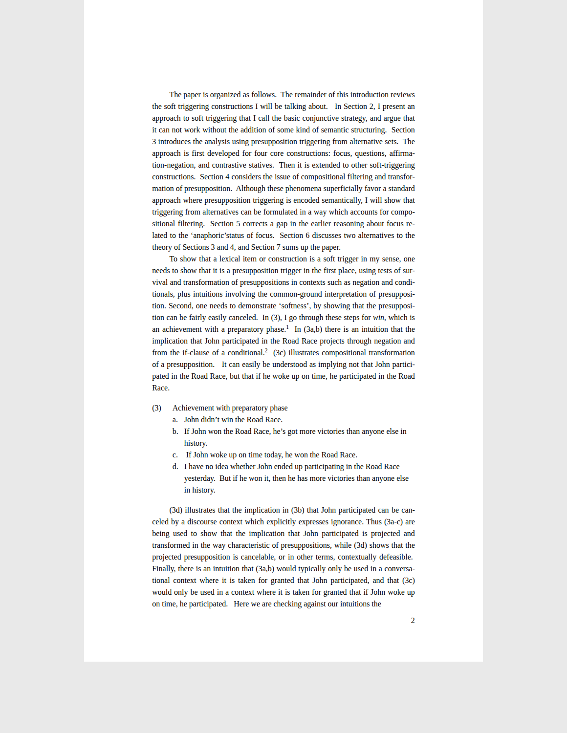The paper is organized as follows. The remainder of this introduction reviews the soft triggering constructions I will be talking about. In Section 2, I present an approach to soft triggering that I call the basic conjunctive strategy, and argue that it can not work without the addition of some kind of semantic structuring. Section 3 introduces the analysis using presupposition triggering from alternative sets. The approach is first developed for four core constructions: focus, questions, affirmation-negation, and contrastive statives. Then it is extended to other soft-triggering constructions. Section 4 considers the issue of compositional filtering and transformation of presupposition. Although these phenomena superficially favor a standard approach where presupposition triggering is encoded semantically, I will show that triggering from alternatives can be formulated in a way which accounts for compositional filtering. Section 5 corrects a gap in the earlier reasoning about focus related to the ‘anaphoric’status of focus. Section 6 discusses two alternatives to the theory of Sections 3 and 4, and Section 7 sums up the paper.
To show that a lexical item or construction is a soft trigger in my sense, one needs to show that it is a presupposition trigger in the first place, using tests of survival and transformation of presuppositions in contexts such as negation and conditionals, plus intuitions involving the common-ground interpretation of presupposition. Second, one needs to demonstrate ‘softness’, by showing that the presupposition can be fairly easily canceled. In (3), I go through these steps for win, which is an achievement with a preparatory phase.1 In (3a,b) there is an intuition that the implication that John participated in the Road Race projects through negation and from the if-clause of a conditional.2 (3c) illustrates compositional transformation of a presupposition. It can easily be understood as implying not that John participated in the Road Race, but that if he woke up on time, he participated in the Road Race.
(3) Achievement with preparatory phase
a. John didn’t win the Road Race.
b. If John won the Road Race, he’s got more victories than anyone else in history.
c. If John woke up on time today, he won the Road Race.
d. I have no idea whether John ended up participating in the Road Race yesterday. But if he won it, then he has more victories than anyone else in history.
(3d) illustrates that the implication in (3b) that John participated can be canceled by a discourse context which explicitly expresses ignorance. Thus (3a-c) are being used to show that the implication that John participated is projected and transformed in the way characteristic of presuppositions, while (3d) shows that the projected presupposition is cancelable, or in other terms, contextually defeasible. Finally, there is an intuition that (3a,b) would typically only be used in a conversational context where it is taken for granted that John participated, and that (3c) would only be used in a context where it is taken for granted that if John woke up on time, he participated. Here we are checking against our intuitions the
2